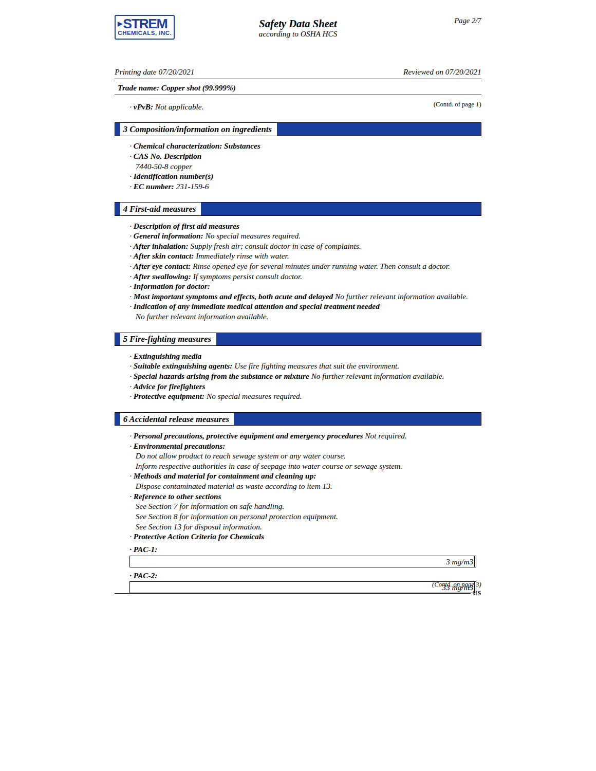▶ STREM
CHEMICALS, INC.
Safety Data Sheet
according to OSHA HCS
Page 2/7
Printing date 07/20/2021
Reviewed on 07/20/2021
Trade name: Copper shot (99.999%)
(Contd. of page 1)
· vPvB: Not applicable.
3 Composition/information on ingredients
· Chemical characterization: Substances
· CAS No. Description
7440-50-8 copper
· Identification number(s)
· EC number: 231-159-6
4 First-aid measures
· Description of first aid measures
· General information: No special measures required.
· After inhalation: Supply fresh air; consult doctor in case of complaints.
· After skin contact: Immediately rinse with water.
· After eye contact: Rinse opened eye for several minutes under running water. Then consult a doctor.
· After swallowing: If symptoms persist consult doctor.
· Information for doctor:
· Most important symptoms and effects, both acute and delayed No further relevant information available.
· Indication of any immediate medical attention and special treatment needed
No further relevant information available.
5 Fire-fighting measures
· Extinguishing media
· Suitable extinguishing agents: Use fire fighting measures that suit the environment.
· Special hazards arising from the substance or mixture No further relevant information available.
· Advice for firefighters
· Protective equipment: No special measures required.
6 Accidental release measures
· Personal precautions, protective equipment and emergency procedures Not required.
· Environmental precautions:
Do not allow product to reach sewage system or any water course.
Inform respective authorities in case of seepage into water course or sewage system.
· Methods and material for containment and cleaning up:
Dispose contaminated material as waste according to item 13.
· Reference to other sections
See Section 7 for information on safe handling.
See Section 8 for information on personal protection equipment.
See Section 13 for disposal information.
· Protective Action Criteria for Chemicals
· PAC-1:
3 mg/m3
· PAC-2:
33 mg/m3
(Contd. on page 3)
US